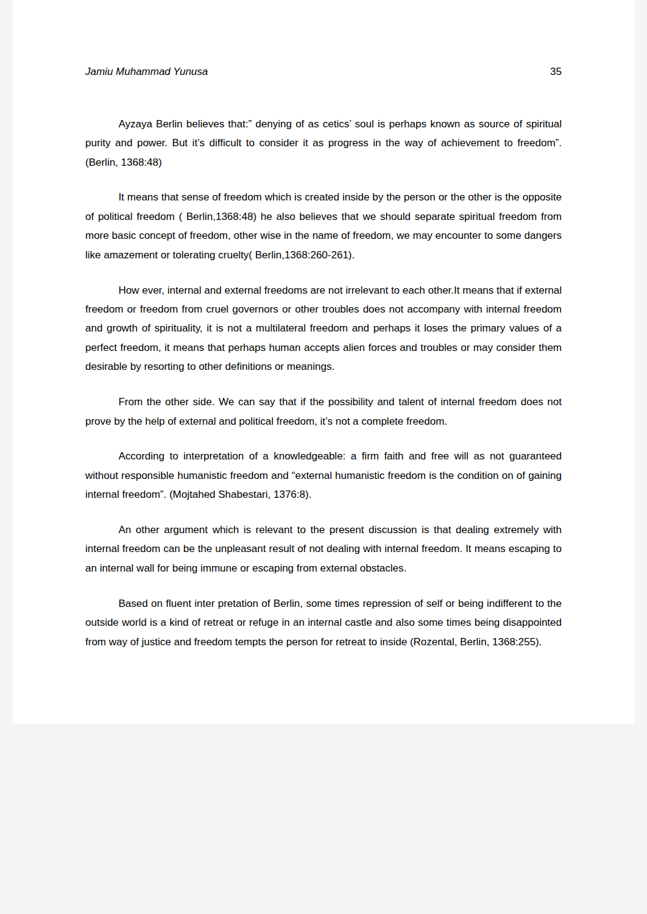Jamiu Muhammad Yunusa 35
Ayzaya Berlin believes that:” denying of as cetics’ soul is perhaps known as source of spiritual purity and power. But it’s difficult to consider it as progress in the way of achievement to freedom”. (Berlin, 1368:48)
It means that sense of freedom which is created inside by the person or the other is the opposite of political freedom ( Berlin,1368:48) he also believes that we should separate spiritual freedom from more basic concept of freedom, other wise in the name of freedom, we may encounter to some dangers like amazement or tolerating cruelty( Berlin,1368:260-261).
How ever, internal and external freedoms are not irrelevant to each other.It means that if external freedom or freedom from cruel governors or other troubles does not accompany with internal freedom and growth of spirituality, it is not a multilateral freedom and perhaps it loses the primary values of a perfect freedom, it means that perhaps human accepts alien forces and troubles or may consider them desirable by resorting to other definitions or meanings.
From the other side. We can say that if the possibility and talent of internal freedom does not prove by the help of external and political freedom, it’s not a complete freedom.
According to interpretation of a knowledgeable: a firm faith and free will as not guaranteed without responsible humanistic freedom and “external humanistic freedom is the condition on of gaining internal freedom”. (Mojtahed Shabestari, 1376:8).
An other argument which is relevant to the present discussion is that dealing extremely with internal freedom can be the unpleasant result of not dealing with internal freedom. It means escaping to an internal wall for being immune or escaping from external obstacles.
Based on fluent inter pretation of Berlin, some times repression of self or being indifferent to the outside world is a kind of retreat or refuge in an internal castle and also some times being disappointed from way of justice and freedom tempts the person for retreat to inside (Rozental, Berlin, 1368:255).